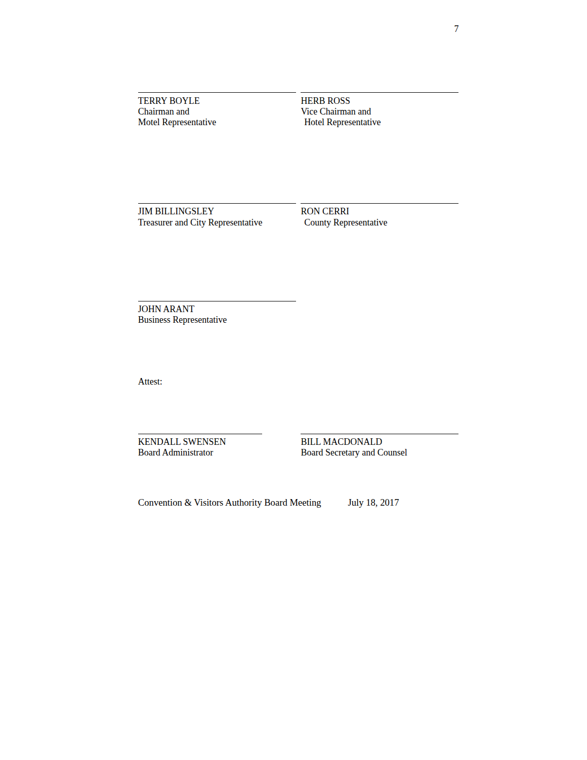7
| TERRY BOYLE Chairman and Motel Representative | HERB ROSS Vice Chairman and Hotel Representative |
| JIM BILLINGSLEY Treasurer and City Representative | RON CERRI County Representative |
| JOHN ARANT Business Representative | |
Attest:
| KENDALL SWENSEN Board Administrator | BILL MACDONALD Board Secretary and Counsel |
Convention & Visitors Authority Board Meeting July 18, 2017